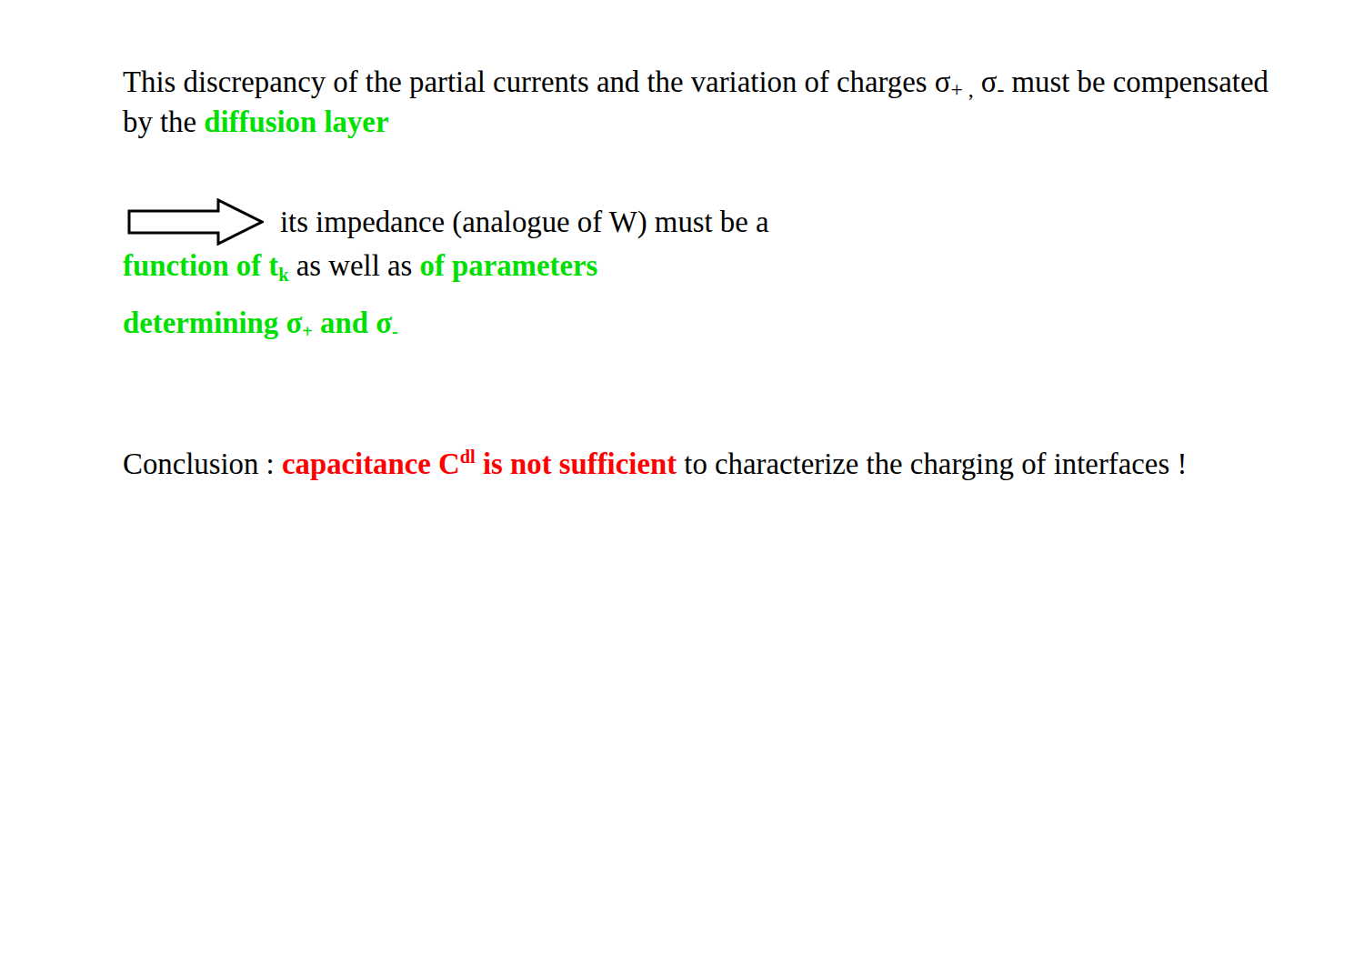This discrepancy of the partial currents and the variation of charges σ+ , σ- must be compensated by the diffusion layer
its impedance (analogue of W) must be a
function of tk as well as of parameters
determining σ+ and σ-
Conclusion : capacitance Cdl is not sufficient to characterize the charging of interfaces !